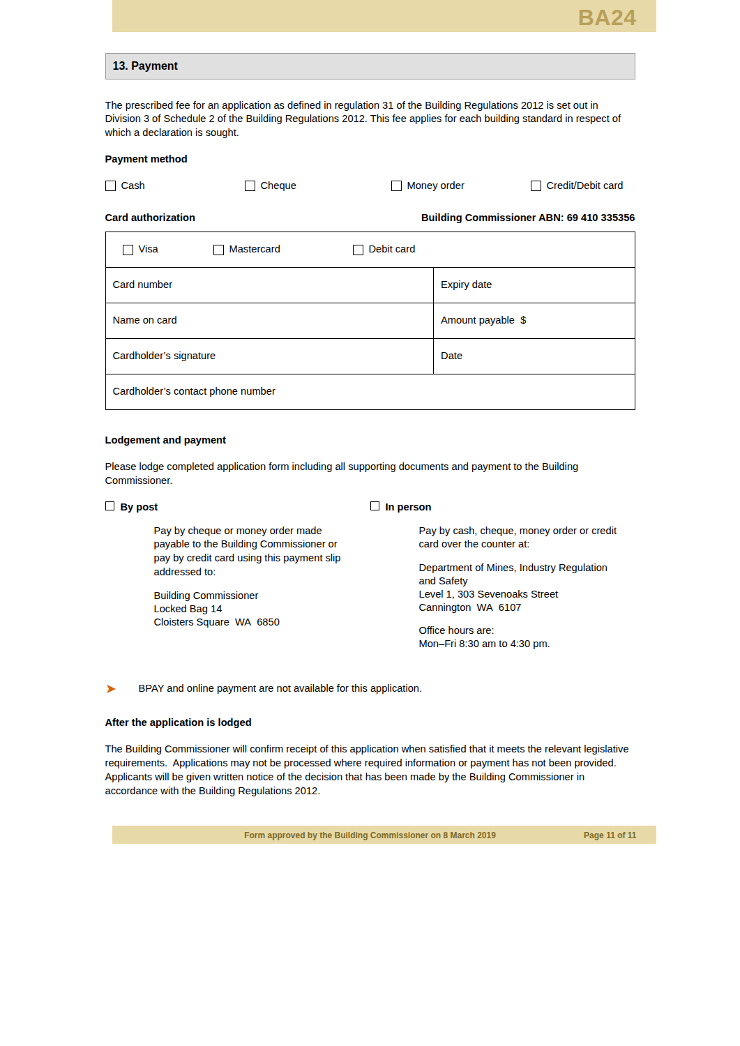BA24
13. Payment
The prescribed fee for an application as defined in regulation 31 of the Building Regulations 2012 is set out in Division 3 of Schedule 2 of the Building Regulations 2012. This fee applies for each building standard in respect of which a declaration is sought.
Payment method
Cash
Cheque
Money order
Credit/Debit card
Card authorization Building Commissioner ABN: 69 410 335356
| Visa Mastercard Debit card |
| Card number | Expiry date |
| Name on card | Amount payable $ |
| Cardholder’s signature | Date |
| Cardholder’s contact phone number |
Lodgement and payment
Please lodge completed application form including all supporting documents and payment to the Building Commissioner.
By post
Pay by cheque or money order made payable to the Building Commissioner or pay by credit card using this payment slip addressed to:
Building Commissioner
Locked Bag 14
Cloisters Square WA 6850
In person
Pay by cash, cheque, money order or credit card over the counter at:
Department of Mines, Industry Regulation and Safety
Level 1, 303 Sevenoaks Street
Cannington WA 6107
Office hours are:
Mon–Fri 8:30 am to 4:30 pm.
➤
BPAY and online payment are not available for this application.
After the application is lodged
The Building Commissioner will confirm receipt of this application when satisfied that it meets the relevant legislative requirements. Applications may not be processed where required information or payment has not been provided. Applicants will be given written notice of the decision that has been made by the Building Commissioner in accordance with the Building Regulations 2012.
Form approved by the Building Commissioner on 8 March 2019
Page 11 of 11